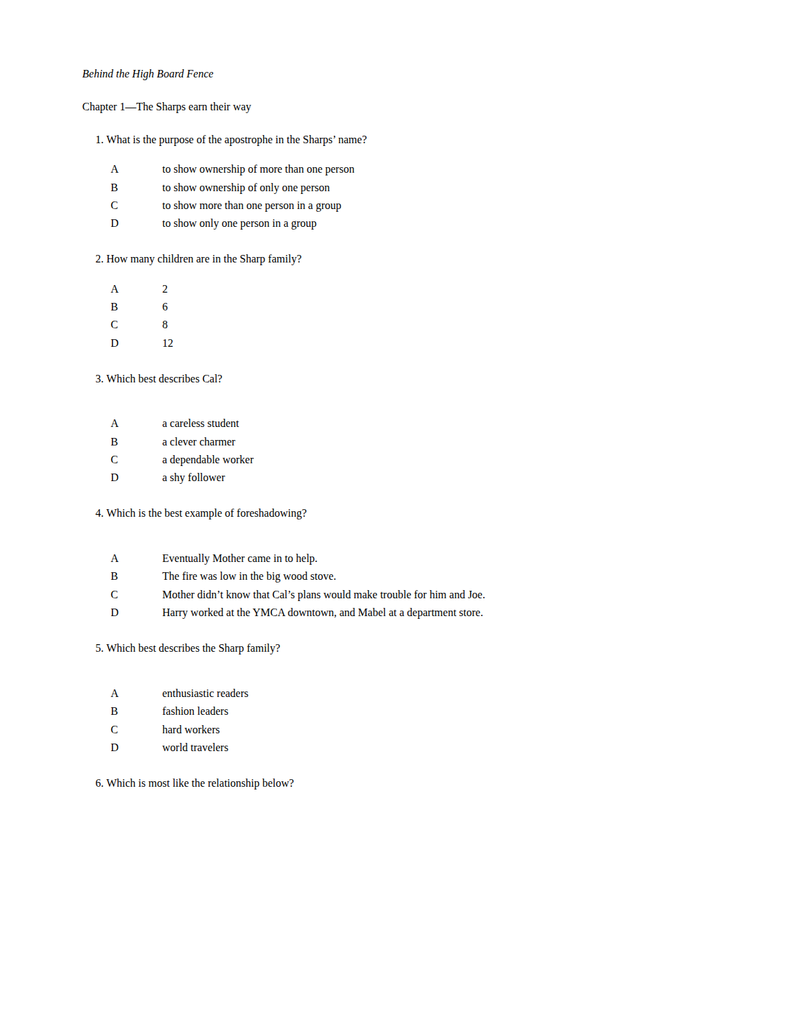Behind the High Board Fence
Chapter 1—The Sharps earn their way
What is the purpose of the apostrophe in the Sharps’ name?
| A | to show ownership of more than one person |
| B | to show ownership of only one person |
| C | to show more than one person in a group |
| D | to show only one person in a group |
How many children are in the Sharp family?
| A | 2 |
| B | 6 |
| C | 8 |
| D | 12 |
Which best describes Cal?
| A | a careless student |
| B | a clever charmer |
| C | a dependable worker |
| D | a shy follower |
Which is the best example of foreshadowing?
| A | Eventually Mother came in to help. |
| B | The fire was low in the big wood stove. |
| C | Mother didn’t know that Cal’s plans would make trouble for him and Joe. |
| D | Harry worked at the YMCA downtown, and Mabel at a department store. |
Which best describes the Sharp family?
| A | enthusiastic readers |
| B | fashion leaders |
| C | hard workers |
| D | world travelers |
Which is most like the relationship below?